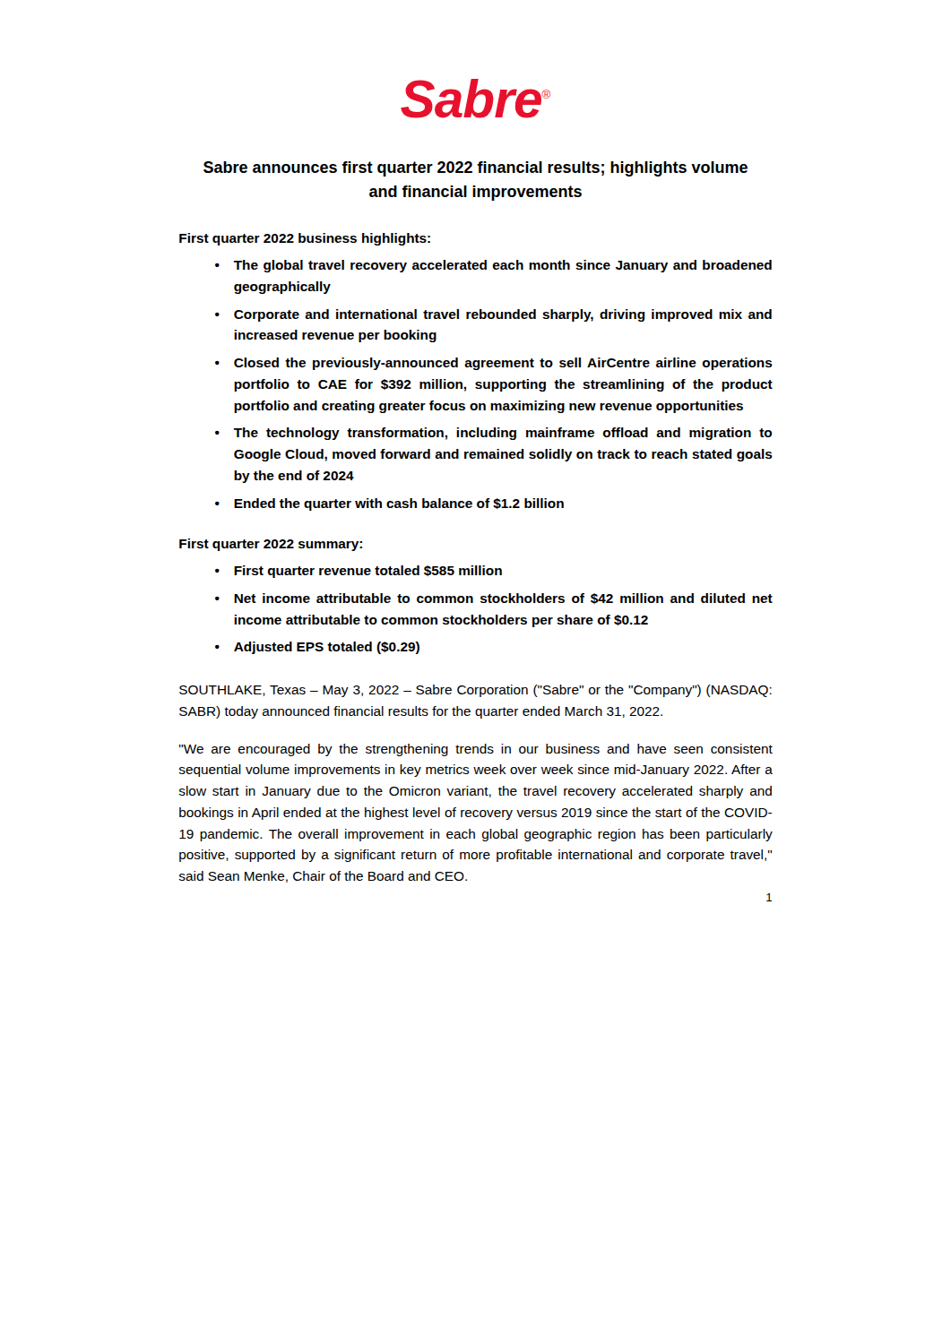Sabre®
Sabre announces first quarter 2022 financial results; highlights volume and financial improvements
First quarter 2022 business highlights:
The global travel recovery accelerated each month since January and broadened geographically
Corporate and international travel rebounded sharply, driving improved mix and increased revenue per booking
Closed the previously-announced agreement to sell AirCentre airline operations portfolio to CAE for $392 million, supporting the streamlining of the product portfolio and creating greater focus on maximizing new revenue opportunities
The technology transformation, including mainframe offload and migration to Google Cloud, moved forward and remained solidly on track to reach stated goals by the end of 2024
Ended the quarter with cash balance of $1.2 billion
First quarter 2022 summary:
First quarter revenue totaled $585 million
Net income attributable to common stockholders of $42 million and diluted net income attributable to common stockholders per share of $0.12
Adjusted EPS totaled ($0.29)
SOUTHLAKE, Texas – May 3, 2022 – Sabre Corporation ("Sabre" or the "Company") (NASDAQ: SABR) today announced financial results for the quarter ended March 31, 2022.
"We are encouraged by the strengthening trends in our business and have seen consistent sequential volume improvements in key metrics week over week since mid-January 2022. After a slow start in January due to the Omicron variant, the travel recovery accelerated sharply and bookings in April ended at the highest level of recovery versus 2019 since the start of the COVID-19 pandemic. The overall improvement in each global geographic region has been particularly positive, supported by a significant return of more profitable international and corporate travel," said Sean Menke, Chair of the Board and CEO.
1